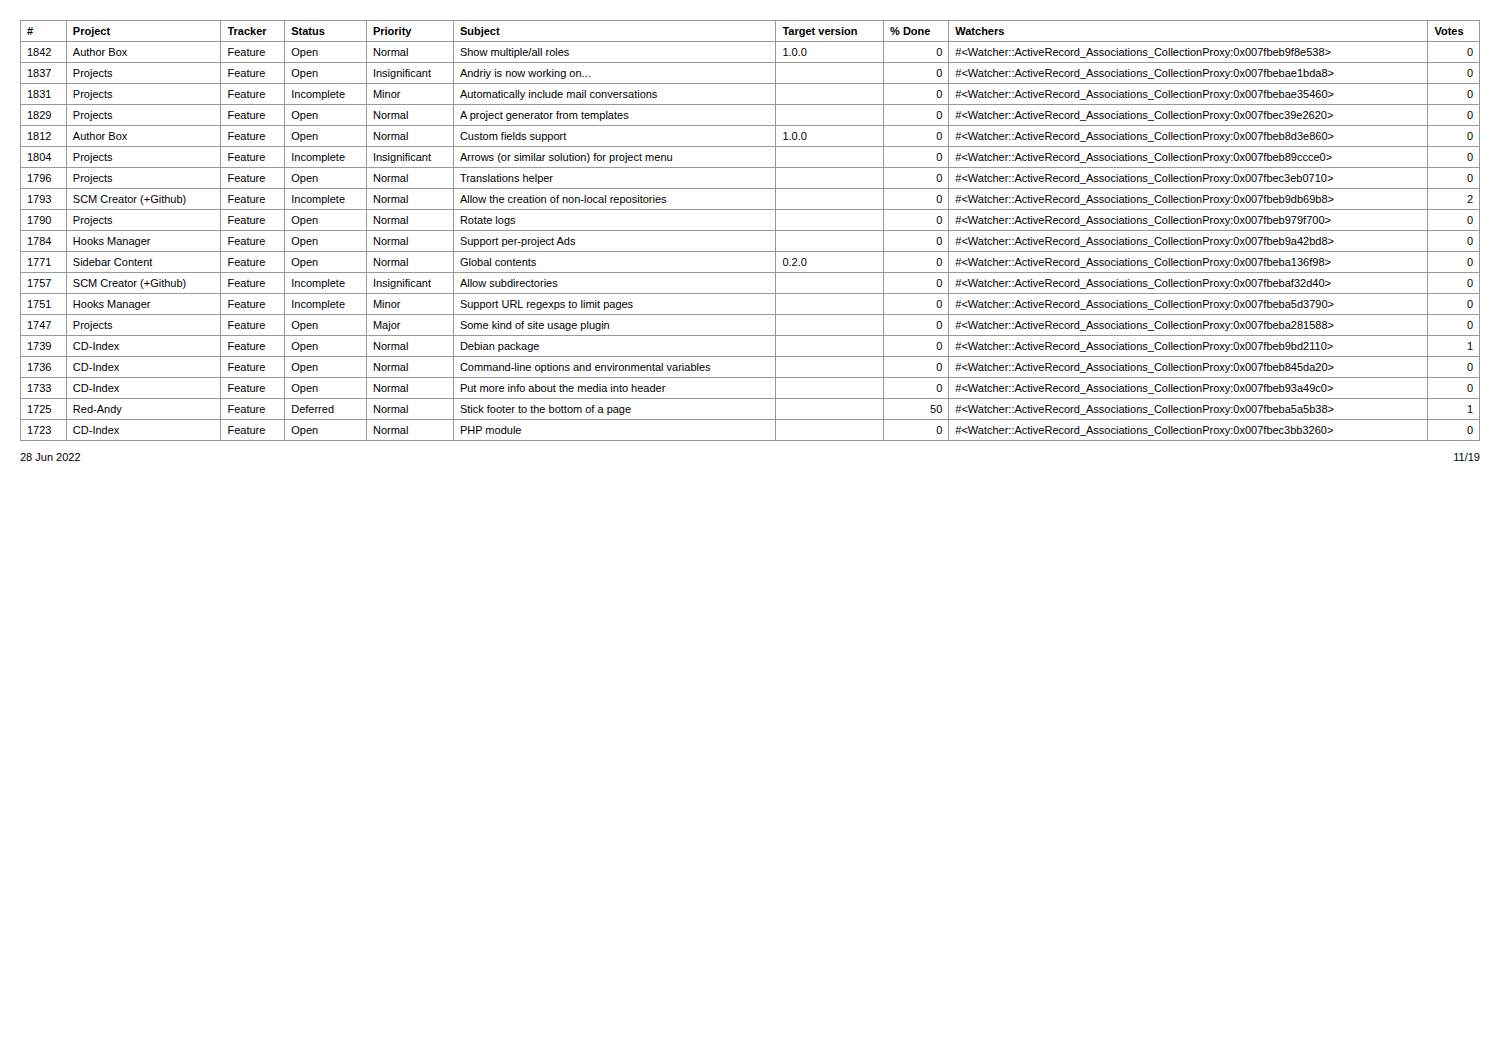| # | Project | Tracker | Status | Priority | Subject | Target version | % Done | Watchers | Votes |
| --- | --- | --- | --- | --- | --- | --- | --- | --- | --- |
| 1842 | Author Box | Feature | Open | Normal | Show multiple/all roles | 1.0.0 | 0 | #<Watcher::ActiveRecord_Associations_CollectionProxy:0x007fbeb9f8e538> | 0 |
| 1837 | Projects | Feature | Open | Insignificant | Andriy is now working on... | | 0 | #<Watcher::ActiveRecord_Associations_CollectionProxy:0x007fbebae1bda8> | 0 |
| 1831 | Projects | Feature | Incomplete | Minor | Automatically include mail conversations | | 0 | #<Watcher::ActiveRecord_Associations_CollectionProxy:0x007fbebae35460> | 0 |
| 1829 | Projects | Feature | Open | Normal | A project generator from templates | | 0 | #<Watcher::ActiveRecord_Associations_CollectionProxy:0x007fbec39e2620> | 0 |
| 1812 | Author Box | Feature | Open | Normal | Custom fields support | 1.0.0 | 0 | #<Watcher::ActiveRecord_Associations_CollectionProxy:0x007fbeb8d3e860> | 0 |
| 1804 | Projects | Feature | Incomplete | Insignificant | Arrows (or similar solution) for project menu | | 0 | #<Watcher::ActiveRecord_Associations_CollectionProxy:0x007fbeb89ccce0> | 0 |
| 1796 | Projects | Feature | Open | Normal | Translations helper | | 0 | #<Watcher::ActiveRecord_Associations_CollectionProxy:0x007fbec3eb0710> | 0 |
| 1793 | SCM Creator (+Github) | Feature | Incomplete | Normal | Allow the creation of non-local repositories | | 0 | #<Watcher::ActiveRecord_Associations_CollectionProxy:0x007fbeb9db69b8> | 2 |
| 1790 | Projects | Feature | Open | Normal | Rotate logs | | 0 | #<Watcher::ActiveRecord_Associations_CollectionProxy:0x007fbeb979f700> | 0 |
| 1784 | Hooks Manager | Feature | Open | Normal | Support per-project Ads | | 0 | #<Watcher::ActiveRecord_Associations_CollectionProxy:0x007fbeb9a42bd8> | 0 |
| 1771 | Sidebar Content | Feature | Open | Normal | Global contents | 0.2.0 | 0 | #<Watcher::ActiveRecord_Associations_CollectionProxy:0x007fbeba136f98> | 0 |
| 1757 | SCM Creator (+Github) | Feature | Incomplete | Insignificant | Allow subdirectories | | 0 | #<Watcher::ActiveRecord_Associations_CollectionProxy:0x007fbebaf32d40> | 0 |
| 1751 | Hooks Manager | Feature | Incomplete | Minor | Support URL regexps to limit pages | | 0 | #<Watcher::ActiveRecord_Associations_CollectionProxy:0x007fbeba5d3790> | 0 |
| 1747 | Projects | Feature | Open | Major | Some kind of site usage plugin | | 0 | #<Watcher::ActiveRecord_Associations_CollectionProxy:0x007fbeba281588> | 0 |
| 1739 | CD-Index | Feature | Open | Normal | Debian package | | 0 | #<Watcher::ActiveRecord_Associations_CollectionProxy:0x007fbeb9bd2110> | 1 |
| 1736 | CD-Index | Feature | Open | Normal | Command-line options and environmental variables | | 0 | #<Watcher::ActiveRecord_Associations_CollectionProxy:0x007fbeb845da20> | 0 |
| 1733 | CD-Index | Feature | Open | Normal | Put more info about the media into header | | 0 | #<Watcher::ActiveRecord_Associations_CollectionProxy:0x007fbeb93a49c0> | 0 |
| 1725 | Red-Andy | Feature | Deferred | Normal | Stick footer to the bottom of a page | | 50 | #<Watcher::ActiveRecord_Associations_CollectionProxy:0x007fbeba5a5b38> | 1 |
| 1723 | CD-Index | Feature | Open | Normal | PHP module | | 0 | #<Watcher::ActiveRecord_Associations_CollectionProxy:0x007fbec3bb3260> | 0 |
28 Jun 2022 11/19